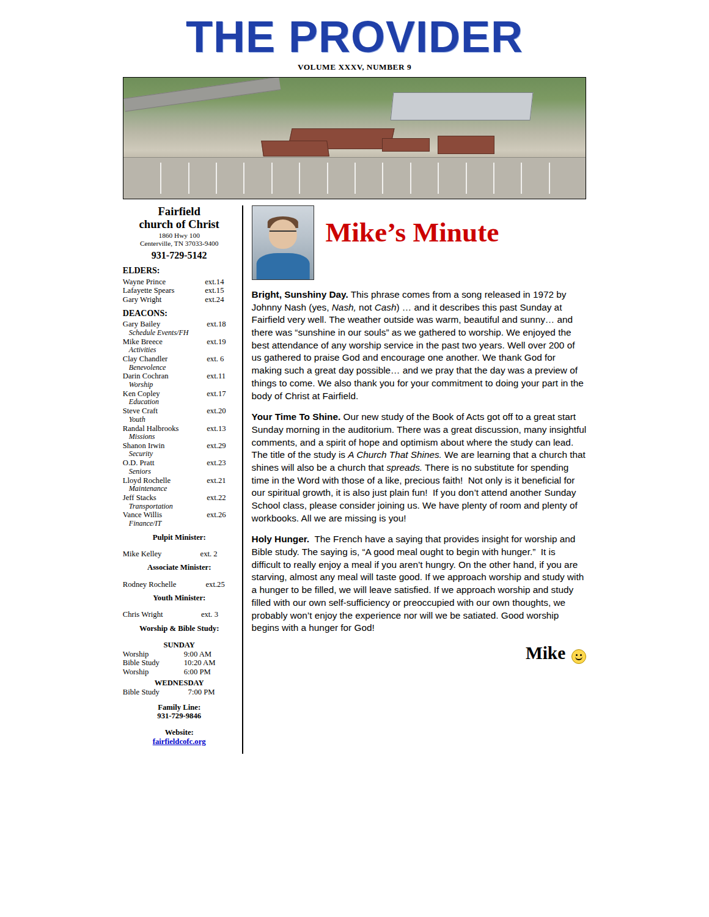THE PROVIDER
VOLUME XXXV, NUMBER 9
Fairfield
church of Christ
1860 Hwy 100
Centerville, TN 37033-9400
931-729-5142
ELDERS:
| Wayne Prince | ext.14 |
| Lafayette Spears | ext.15 |
| Gary Wright | ext.24 |
DEACONS:
| Gary Bailey | ext.18 |
| Schedule Events/FH |
| Mike Breece | ext.19 |
| Activities |
| Clay Chandler | ext. 6 |
| Benevolence |
| Darin Cochran | ext.11 |
| Worship |
| Ken Copley | ext.17 |
| Education |
| Steve Craft | ext.20 |
| Youth |
| Randal Halbrooks | ext.13 |
| Missions |
| Shanon Irwin | ext.29 |
| Security |
| O.D. Pratt | ext.23 |
| Seniors |
| Lloyd Rochelle | ext.21 |
| Maintenance |
| Jeff Stacks | ext.22 |
| Transportation |
| Vance Willis | ext.26 |
| Finance/IT |
Pulpit Minister:
| Mike Kelley | ext. 2 |
Associate Minister:
| Rodney Rochelle | ext.25 |
Youth Minister:
| Chris Wright | ext. 3 |
Worship & Bible Study:
SUNDAY
| Worship | 9:00 AM |
| Bible Study | 10:20 AM |
| Worship | 6:00 PM |
WEDNESDAY
| Bible Study | 7:00 PM |
Family Line:
931-729-9846
Website:
fairfieldcofc.org
Mike’s Minute
Bright, Sunshiny Day. This phrase comes from a song released in 1972 by Johnny Nash (yes, Nash, not Cash) … and it describes this past Sunday at Fairfield very well. The weather outside was warm, beautiful and sunny… and there was “sunshine in our souls” as we gathered to worship. We enjoyed the best attendance of any worship service in the past two years. Well over 200 of us gathered to praise God and encourage one another. We thank God for making such a great day possible… and we pray that the day was a preview of things to come. We also thank you for your commitment to doing your part in the body of Christ at Fairfield.
Your Time To Shine. Our new study of the Book of Acts got off to a great start Sunday morning in the auditorium. There was a great discussion, many insightful comments, and a spirit of hope and optimism about where the study can lead. The title of the study is A Church That Shines. We are learning that a church that shines will also be a church that spreads. There is no substitute for spending time in the Word with those of a like, precious faith! Not only is it beneficial for our spiritual growth, it is also just plain fun! If you don’t attend another Sunday School class, please consider joining us. We have plenty of room and plenty of workbooks. All we are missing is you!
Holy Hunger. The French have a saying that provides insight for worship and Bible study. The saying is, “A good meal ought to begin with hunger.” It is difficult to really enjoy a meal if you aren’t hungry. On the other hand, if you are starving, almost any meal will taste good. If we approach worship and study with a hunger to be filled, we will leave satisfied. If we approach worship and study filled with our own self-sufficiency or preoccupied with our own thoughts, we probably won’t enjoy the experience nor will we be satiated. Good worship begins with a hunger for God!
Mike